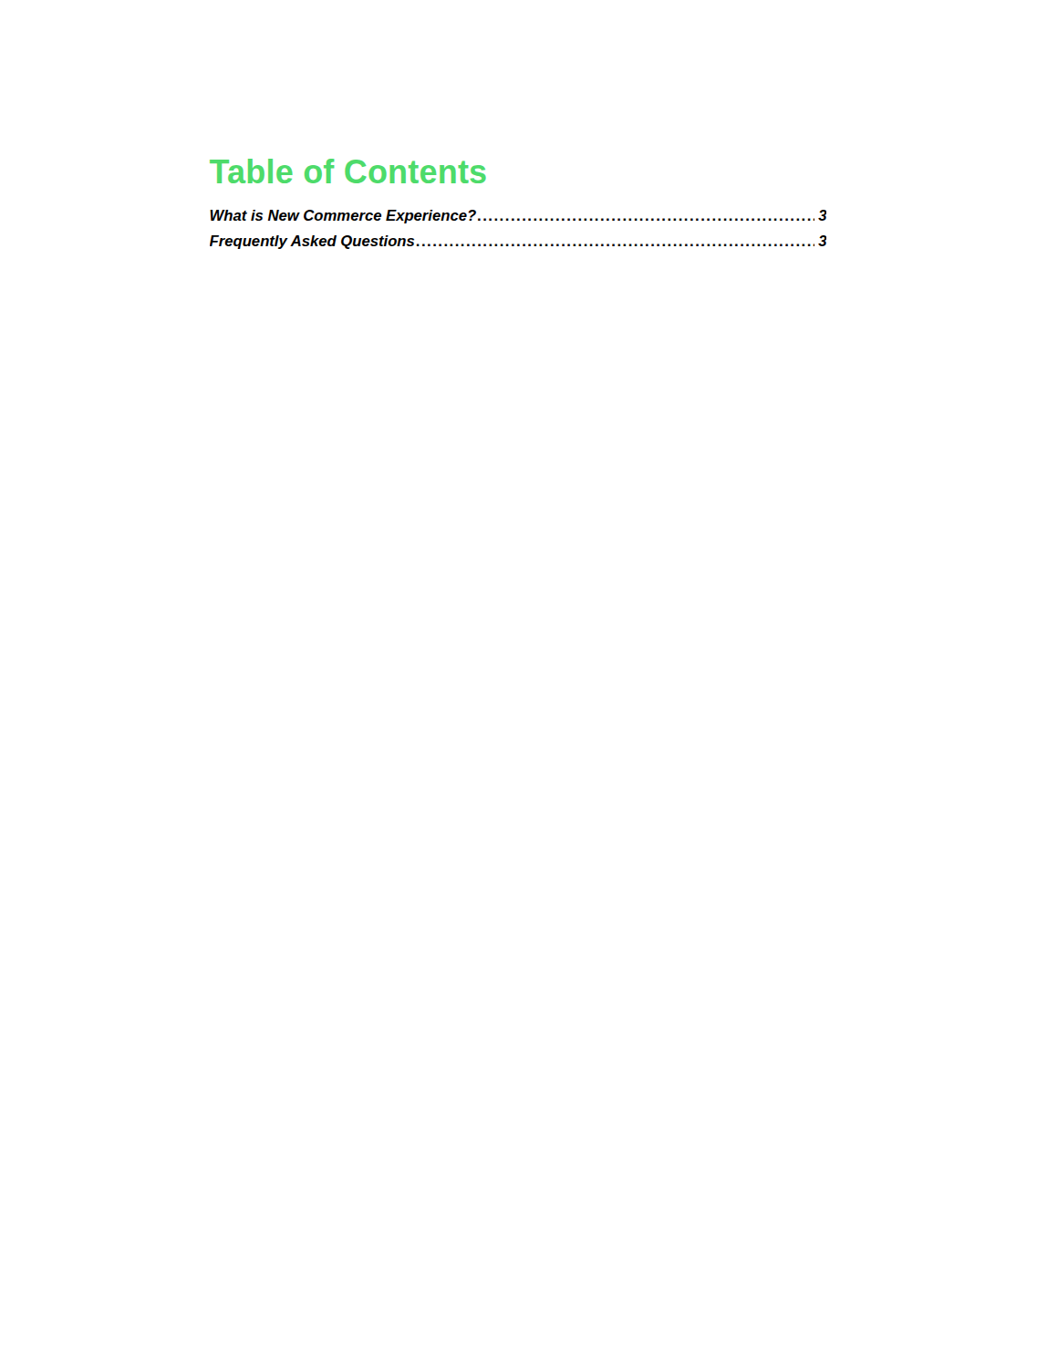Table of Contents
What is New Commerce Experience?.................................................................................................. 3
Frequently Asked Questions......................................................................................................... 3